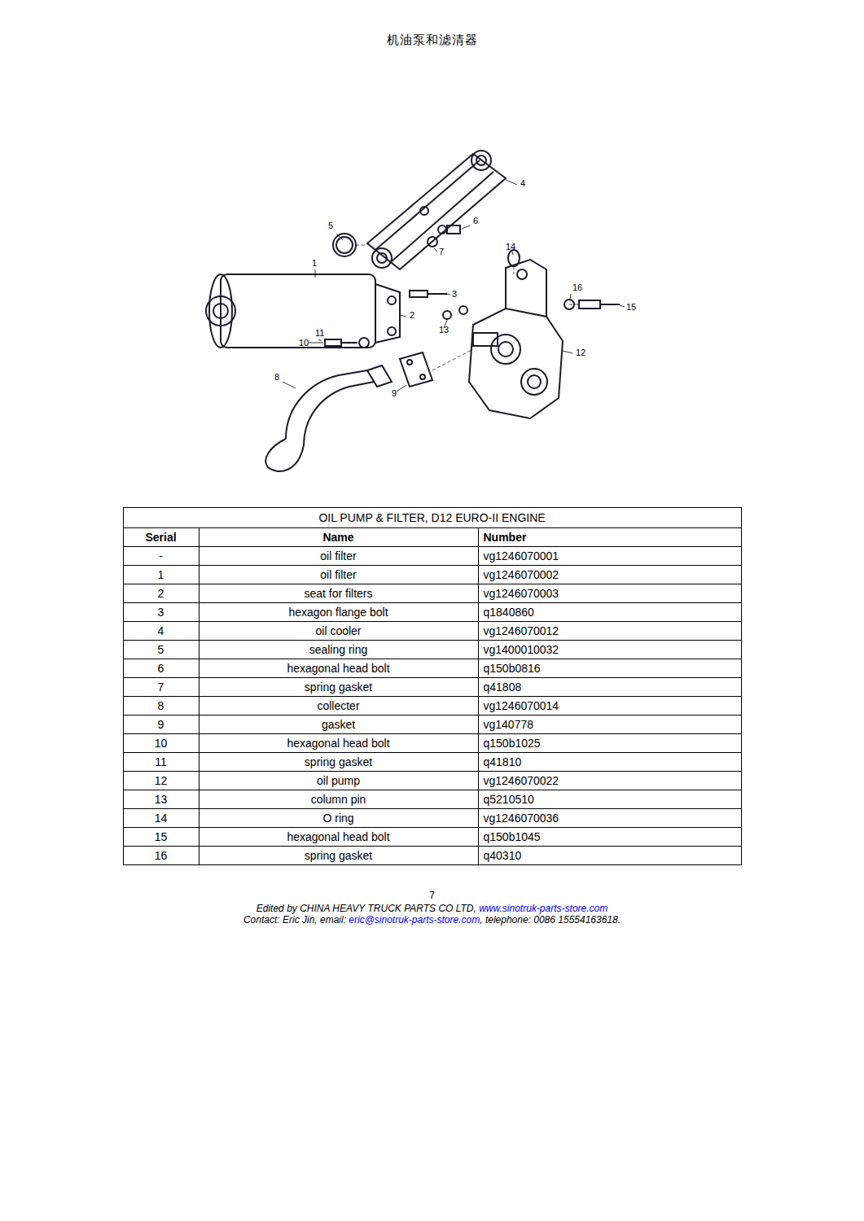机油泵和滤清器
4 5 6 7 1 3 2 13 14 16 15 12 11 10 8 9
OIL PUMP & FILTER, D12 EURO-II ENGINE
| Serial | Name | Number |
| --- | --- | --- |
| - | oil filter | vg1246070001 |
| 1 | oil filter | vg1246070002 |
| 2 | seat for filters | vg1246070003 |
| 3 | hexagon flange bolt | q1840860 |
| 4 | oil cooler | vg1246070012 |
| 5 | sealing ring | vg1400010032 |
| 6 | hexagonal head bolt | q150b0816 |
| 7 | spring gasket | q41808 |
| 8 | collecter | vg1246070014 |
| 9 | gasket | vg140778 |
| 10 | hexagonal head bolt | q150b1025 |
| 11 | spring gasket | q41810 |
| 12 | oil pump | vg1246070022 |
| 13 | column pin | q5210510 |
| 14 | O ring | vg1246070036 |
| 15 | hexagonal head bolt | q150b1045 |
| 16 | spring gasket | q40310 |
7
Edited by CHINA HEAVY TRUCK PARTS CO LTD, www.sinotruk-parts-store.com
Contact: Eric Jin, email: eric@sinotruk-parts-store.com, telephone: 0086 15554163618.